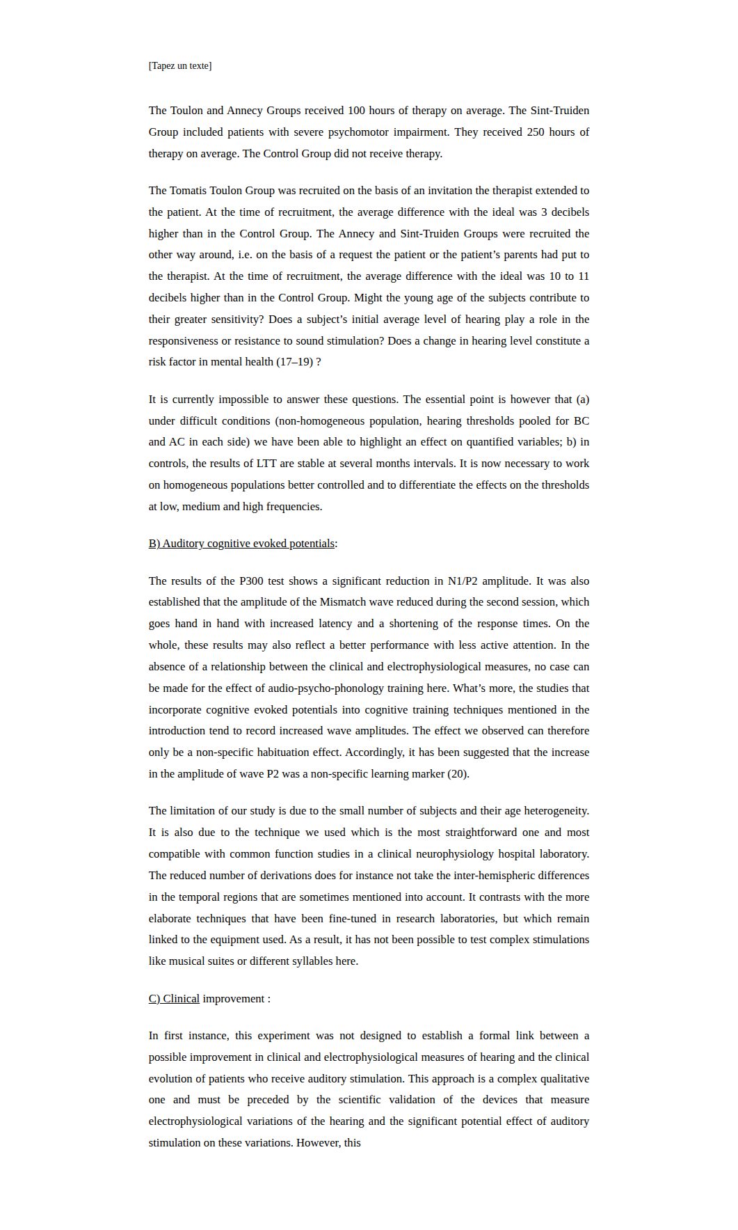[Tapez un texte]
The Toulon and Annecy Groups received 100 hours of therapy on average. The Sint-Truiden Group included patients with severe psychomotor impairment. They received 250 hours of therapy on average. The Control Group did not receive therapy.
The Tomatis Toulon Group was recruited on the basis of an invitation the therapist extended to the patient. At the time of recruitment, the average difference with the ideal was 3 decibels higher than in the Control Group. The Annecy and Sint-Truiden Groups were recruited the other way around, i.e. on the basis of a request the patient or the patient’s parents had put to the therapist. At the time of recruitment, the average difference with the ideal was 10 to 11 decibels higher than in the Control Group. Might the young age of the subjects contribute to their greater sensitivity? Does a subject’s initial average level of hearing play a role in the responsiveness or resistance to sound stimulation? Does a change in hearing level constitute a risk factor in mental health (17–19) ?
It is currently impossible to answer these questions. The essential point is however that (a) under difficult conditions (non-homogeneous population, hearing thresholds pooled for BC and AC in each side) we have been able to highlight an effect on quantified variables; b) in controls, the results of LTT are stable at several months intervals. It is now necessary to work on homogeneous populations better controlled and to differentiate the effects on the thresholds at low, medium and high frequencies.
B) Auditory cognitive evoked potentials:
The results of the P300 test shows a significant reduction in N1/P2 amplitude. It was also established that the amplitude of the Mismatch wave reduced during the second session, which goes hand in hand with increased latency and a shortening of the response times. On the whole, these results may also reflect a better performance with less active attention. In the absence of a relationship between the clinical and electrophysiological measures, no case can be made for the effect of audio-psycho-phonology training here. What’s more, the studies that incorporate cognitive evoked potentials into cognitive training techniques mentioned in the introduction tend to record increased wave amplitudes. The effect we observed can therefore only be a non-specific habituation effect. Accordingly, it has been suggested that the increase in the amplitude of wave P2 was a non-specific learning marker (20).
The limitation of our study is due to the small number of subjects and their age heterogeneity. It is also due to the technique we used which is the most straightforward one and most compatible with common function studies in a clinical neurophysiology hospital laboratory. The reduced number of derivations does for instance not take the inter-hemispheric differences in the temporal regions that are sometimes mentioned into account. It contrasts with the more elaborate techniques that have been fine-tuned in research laboratories, but which remain linked to the equipment used. As a result, it has not been possible to test complex stimulations like musical suites or different syllables here.
C) Clinical improvement :
In first instance, this experiment was not designed to establish a formal link between a possible improvement in clinical and electrophysiological measures of hearing and the clinical evolution of patients who receive auditory stimulation. This approach is a complex qualitative one and must be preceded by the scientific validation of the devices that measure electrophysiological variations of the hearing and the significant potential effect of auditory stimulation on these variations. However, this